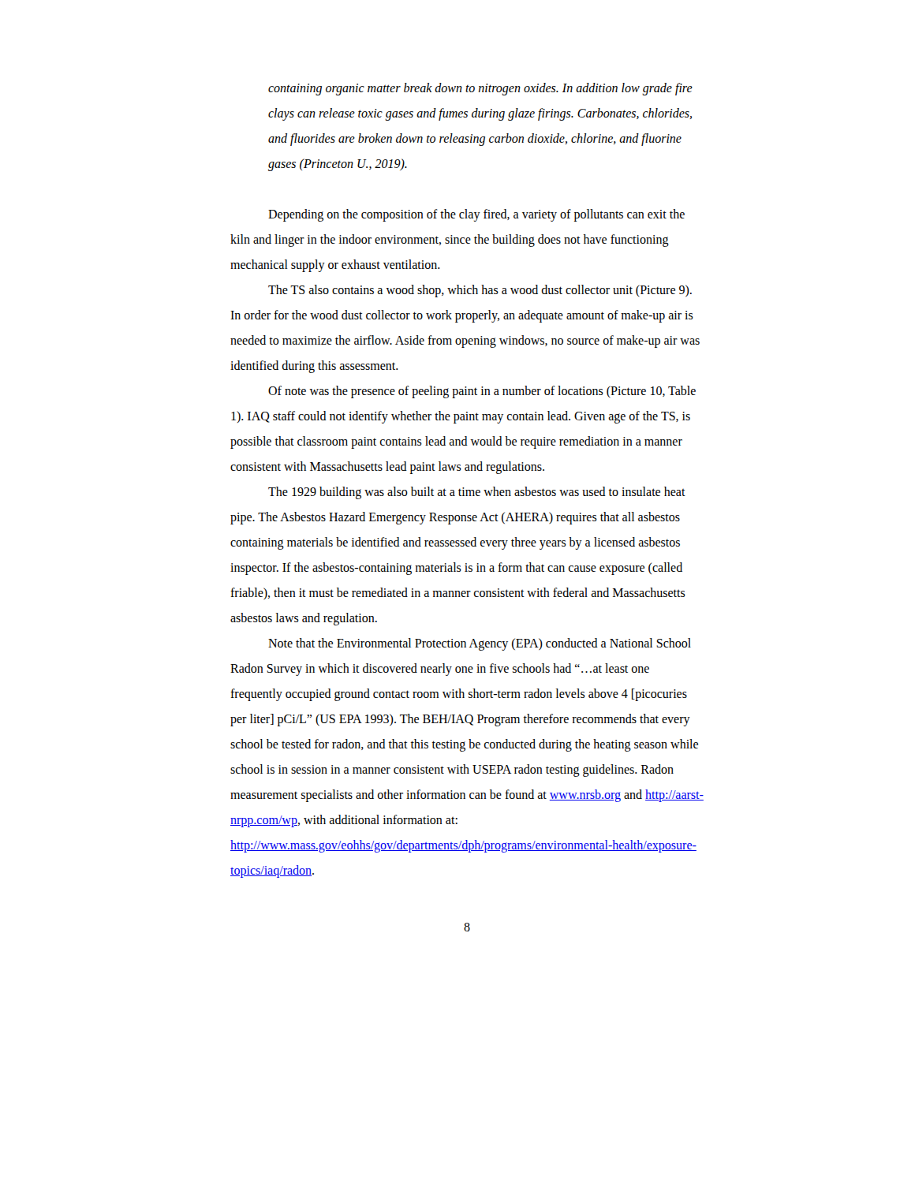containing organic matter break down to nitrogen oxides. In addition low grade fire clays can release toxic gases and fumes during glaze firings. Carbonates, chlorides, and fluorides are broken down to releasing carbon dioxide, chlorine, and fluorine gases (Princeton U., 2019).
Depending on the composition of the clay fired, a variety of pollutants can exit the kiln and linger in the indoor environment, since the building does not have functioning mechanical supply or exhaust ventilation.
The TS also contains a wood shop, which has a wood dust collector unit (Picture 9). In order for the wood dust collector to work properly, an adequate amount of make-up air is needed to maximize the airflow. Aside from opening windows, no source of make-up air was identified during this assessment.
Of note was the presence of peeling paint in a number of locations (Picture 10, Table 1). IAQ staff could not identify whether the paint may contain lead. Given age of the TS, is possible that classroom paint contains lead and would be require remediation in a manner consistent with Massachusetts lead paint laws and regulations.
The 1929 building was also built at a time when asbestos was used to insulate heat pipe. The Asbestos Hazard Emergency Response Act (AHERA) requires that all asbestos containing materials be identified and reassessed every three years by a licensed asbestos inspector. If the asbestos-containing materials is in a form that can cause exposure (called friable), then it must be remediated in a manner consistent with federal and Massachusetts asbestos laws and regulation.
Note that the Environmental Protection Agency (EPA) conducted a National School Radon Survey in which it discovered nearly one in five schools had “…at least one frequently occupied ground contact room with short-term radon levels above 4 [picocuries per liter] pCi/L” (US EPA 1993). The BEH/IAQ Program therefore recommends that every school be tested for radon, and that this testing be conducted during the heating season while school is in session in a manner consistent with USEPA radon testing guidelines. Radon measurement specialists and other information can be found at www.nrsb.org and http://aarst-nrpp.com/wp, with additional information at: http://www.mass.gov/eohhs/gov/departments/dph/programs/environmental-health/exposure-topics/iaq/radon.
8